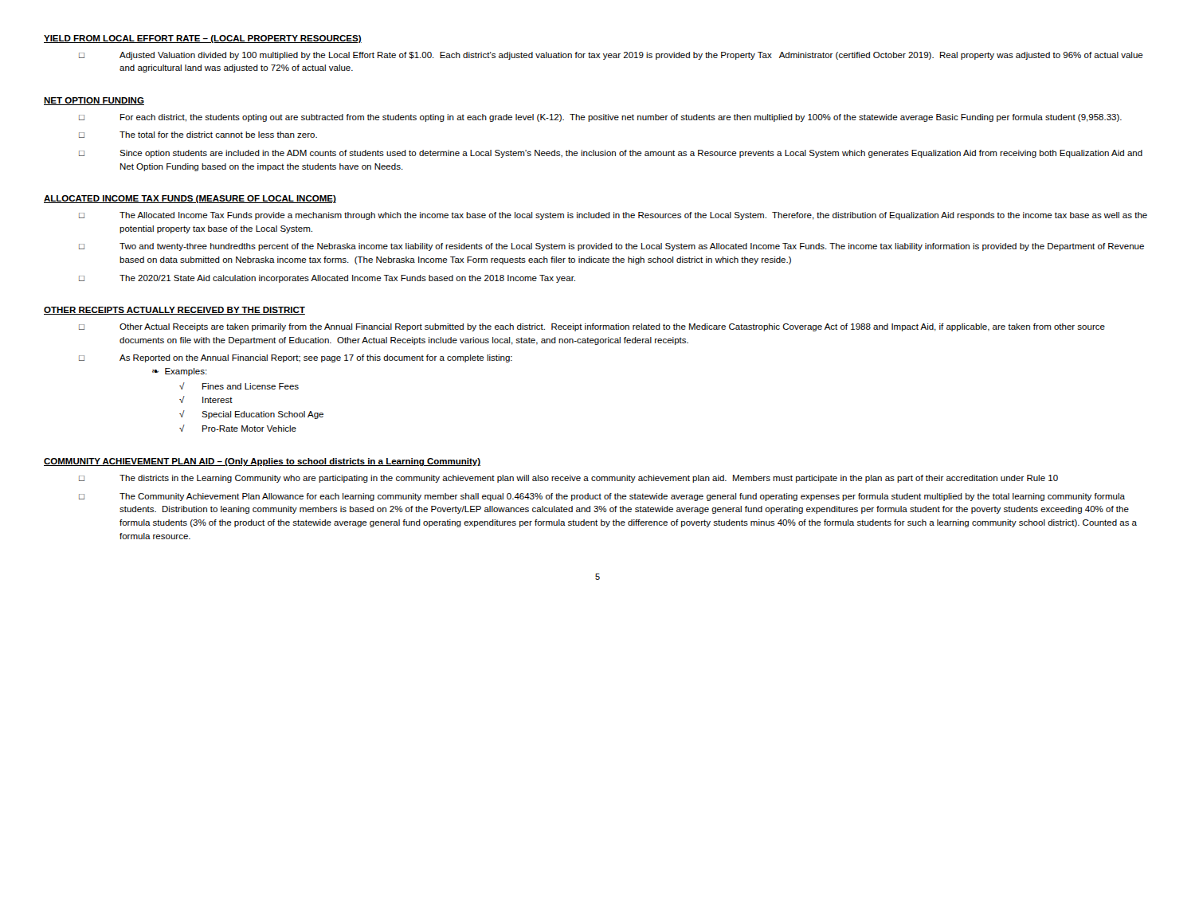YIELD FROM LOCAL EFFORT RATE – (LOCAL PROPERTY RESOURCES)
| □ | Adjusted Valuation divided by 100 multiplied by the Local Effort Rate of $1.00. Each district’s adjusted valuation for tax year 2019 is provided by the Property Tax Administrator (certified October 2019). Real property was adjusted to 96% of actual value and agricultural land was adjusted to 72% of actual value. |
NET OPTION FUNDING
| □ | For each district, the students opting out are subtracted from the students opting in at each grade level (K-12). The positive net number of students are then multiplied by 100% of the statewide average Basic Funding per formula student (9,958.33). |
| □ | The total for the district cannot be less than zero. |
| □ | Since option students are included in the ADM counts of students used to determine a Local System’s Needs, the inclusion of the amount as a Resource prevents a Local System which generates Equalization Aid from receiving both Equalization Aid and Net Option Funding based on the impact the students have on Needs. |
ALLOCATED INCOME TAX FUNDS (MEASURE OF LOCAL INCOME)
| □ | The Allocated Income Tax Funds provide a mechanism through which the income tax base of the local system is included in the Resources of the Local System. Therefore, the distribution of Equalization Aid responds to the income tax base as well as the potential property tax base of the Local System. |
| □ | Two and twenty-three hundredths percent of the Nebraska income tax liability of residents of the Local System is provided to the Local System as Allocated Income Tax Funds. The income tax liability information is provided by the Department of Revenue based on data submitted on Nebraska income tax forms. (The Nebraska Income Tax Form requests each filer to indicate the high school district in which they reside.) |
| □ | The 2020/21 State Aid calculation incorporates Allocated Income Tax Funds based on the 2018 Income Tax year. |
OTHER RECEIPTS ACTUALLY RECEIVED BY THE DISTRICT
| □ | Other Actual Receipts are taken primarily from the Annual Financial Report submitted by the each district. Receipt information related to the Medicare Catastrophic Coverage Act of 1988 and Impact Aid, if applicable, are taken from other source documents on file with the Department of Education. Other Actual Receipts include various local, state, and non-categorical federal receipts. |
| □ | As Reported on the Annual Financial Report; see page 17 of this document for a complete listing: ❧ Examples: √ Fines and License Fees √ Interest √ Special Education School Age √ Pro-Rate Motor Vehicle |
COMMUNITY ACHIEVEMENT PLAN AID – (Only Applies to school districts in a Learning Community)
| □ | The districts in the Learning Community who are participating in the community achievement plan will also receive a community achievement plan aid. Members must participate in the plan as part of their accreditation under Rule 10 |
| □ | The Community Achievement Plan Allowance for each learning community member shall equal 0.4643% of the product of the statewide average general fund operating expenses per formula student multiplied by the total learning community formula students. Distribution to leaning community members is based on 2% of the Poverty/LEP allowances calculated and 3% of the statewide average general fund operating expenditures per formula student for the poverty students exceeding 40% of the formula students (3% of the product of the statewide average general fund operating expenditures per formula student by the difference of poverty students minus 40% of the formula students for such a learning community school district). Counted as a formula resource. |
5